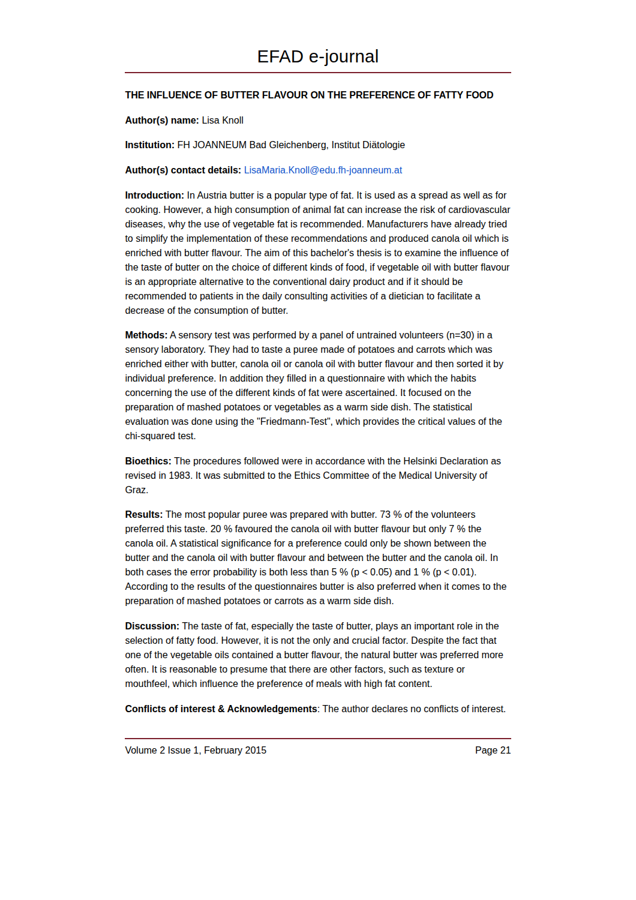EFAD e-journal
The influence of butter flavour on the preference of fatty food
Author(s) name: Lisa Knoll
Institution: FH JOANNEUM Bad Gleichenberg, Institut Diätologie
Author(s) contact details: LisaMaria.Knoll@edu.fh-joanneum.at
Introduction: In Austria butter is a popular type of fat. It is used as a spread as well as for cooking. However, a high consumption of animal fat can increase the risk of cardiovascular diseases, why the use of vegetable fat is recommended. Manufacturers have already tried to simplify the implementation of these recommendations and produced canola oil which is enriched with butter flavour. The aim of this bachelor's thesis is to examine the influence of the taste of butter on the choice of different kinds of food, if vegetable oil with butter flavour is an appropriate alternative to the conventional dairy product and if it should be recommended to patients in the daily consulting activities of a dietician to facilitate a decrease of the consumption of butter.
Methods: A sensory test was performed by a panel of untrained volunteers (n=30) in a sensory laboratory. They had to taste a puree made of potatoes and carrots which was enriched either with butter, canola oil or canola oil with butter flavour and then sorted it by individual preference. In addition they filled in a questionnaire with which the habits concerning the use of the different kinds of fat were ascertained. It focused on the preparation of mashed potatoes or vegetables as a warm side dish. The statistical evaluation was done using the "Friedmann-Test", which provides the critical values of the chi-squared test.
Bioethics: The procedures followed were in accordance with the Helsinki Declaration as revised in 1983. It was submitted to the Ethics Committee of the Medical University of Graz.
Results: The most popular puree was prepared with butter. 73 % of the volunteers preferred this taste. 20 % favoured the canola oil with butter flavour but only 7 % the canola oil. A statistical significance for a preference could only be shown between the butter and the canola oil with butter flavour and between the butter and the canola oil. In both cases the error probability is both less than 5 % (p < 0.05) and 1 % (p < 0.01). According to the results of the questionnaires butter is also preferred when it comes to the preparation of mashed potatoes or carrots as a warm side dish.
Discussion: The taste of fat, especially the taste of butter, plays an important role in the selection of fatty food. However, it is not the only and crucial factor. Despite the fact that one of the vegetable oils contained a butter flavour, the natural butter was preferred more often. It is reasonable to presume that there are other factors, such as texture or mouthfeel, which influence the preference of meals with high fat content.
Conflicts of interest & Acknowledgements: The author declares no conflicts of interest.
Volume 2 Issue 1, February 2015 Page 21